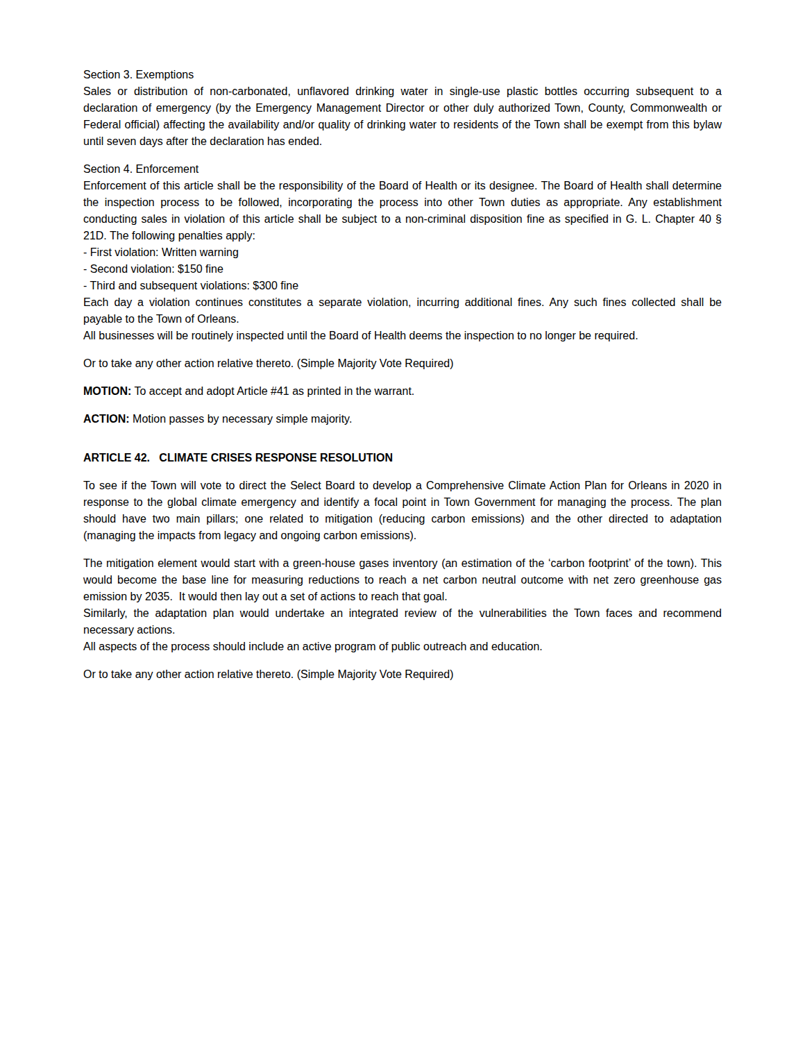Section 3. Exemptions
Sales or distribution of non-carbonated, unflavored drinking water in single-use plastic bottles occurring subsequent to a declaration of emergency (by the Emergency Management Director or other duly authorized Town, County, Commonwealth or Federal official) affecting the availability and/or quality of drinking water to residents of the Town shall be exempt from this bylaw until seven days after the declaration has ended.
Section 4. Enforcement
Enforcement of this article shall be the responsibility of the Board of Health or its designee. The Board of Health shall determine the inspection process to be followed, incorporating the process into other Town duties as appropriate. Any establishment conducting sales in violation of this article shall be subject to a non-criminal disposition fine as specified in G. L. Chapter 40 § 21D. The following penalties apply:
- First violation: Written warning
- Second violation: $150 fine
- Third and subsequent violations: $300 fine
Each day a violation continues constitutes a separate violation, incurring additional fines. Any such fines collected shall be payable to the Town of Orleans.
All businesses will be routinely inspected until the Board of Health deems the inspection to no longer be required.
Or to take any other action relative thereto. (Simple Majority Vote Required)
MOTION: To accept and adopt Article #41 as printed in the warrant.
ACTION: Motion passes by necessary simple majority.
ARTICLE 42. CLIMATE CRISES RESPONSE RESOLUTION
To see if the Town will vote to direct the Select Board to develop a Comprehensive Climate Action Plan for Orleans in 2020 in response to the global climate emergency and identify a focal point in Town Government for managing the process. The plan should have two main pillars; one related to mitigation (reducing carbon emissions) and the other directed to adaptation (managing the impacts from legacy and ongoing carbon emissions).
The mitigation element would start with a green-house gases inventory (an estimation of the ‘carbon footprint’ of the town). This would become the base line for measuring reductions to reach a net carbon neutral outcome with net zero greenhouse gas emission by 2035. It would then lay out a set of actions to reach that goal.
Similarly, the adaptation plan would undertake an integrated review of the vulnerabilities the Town faces and recommend necessary actions.
All aspects of the process should include an active program of public outreach and education.
Or to take any other action relative thereto. (Simple Majority Vote Required)